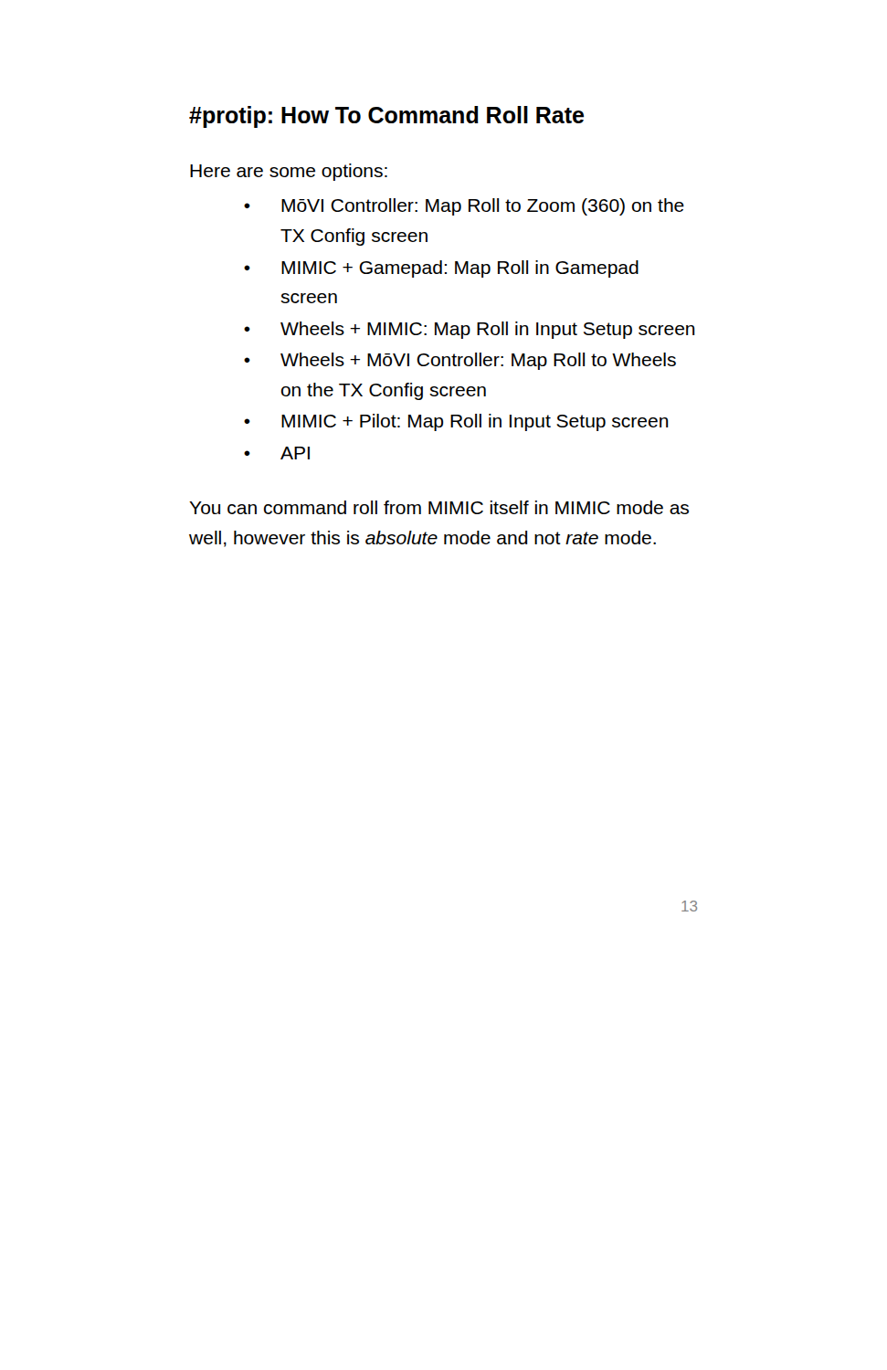#protip: How To Command Roll Rate
Here are some options:
MōVI Controller: Map Roll to Zoom (360) on the TX Config screen
MIMIC + Gamepad: Map Roll in Gamepad screen
Wheels + MIMIC: Map Roll in Input Setup screen
Wheels + MōVI Controller: Map Roll to Wheels on the TX Config screen
MIMIC + Pilot: Map Roll in Input Setup screen
API
You can command roll from MIMIC itself in MIMIC mode as well, however this is absolute mode and not rate mode.
13